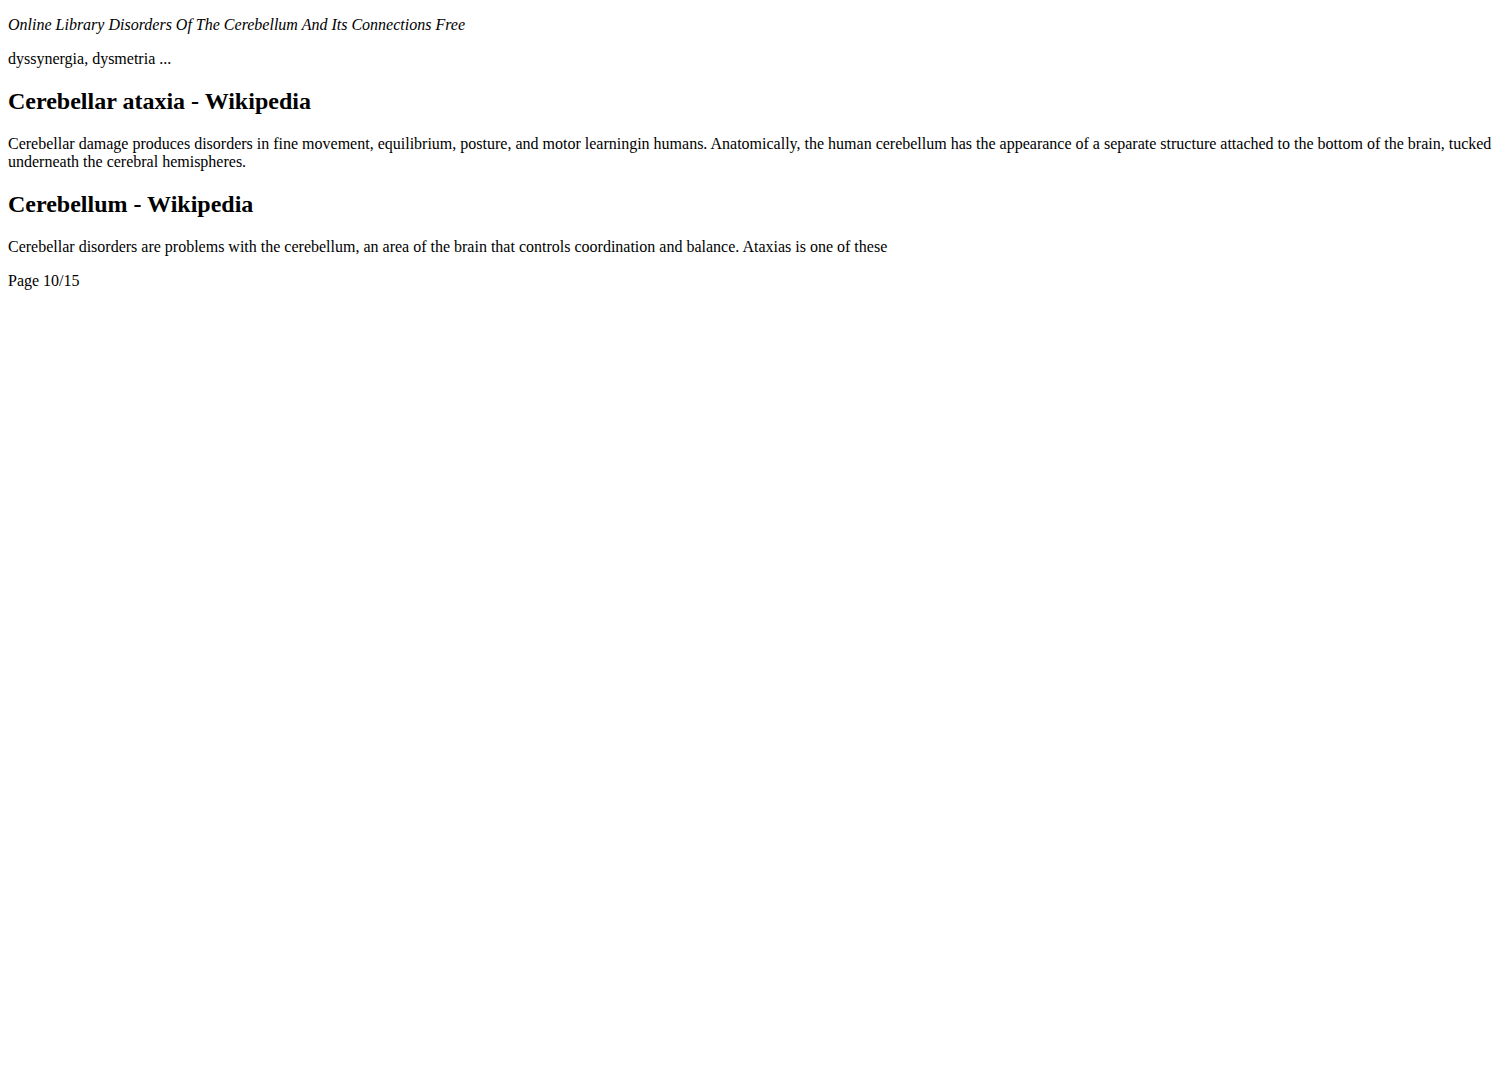Online Library Disorders Of The Cerebellum And Its Connections Free
dyssynergia, dysmetria ...
Cerebellar ataxia - Wikipedia
Cerebellar damage produces disorders in fine movement, equilibrium, posture, and motor learningin humans. Anatomically, the human cerebellum has the appearance of a separate structure attached to the bottom of the brain, tucked underneath the cerebral hemispheres.
Cerebellum - Wikipedia
Cerebellar disorders are problems with the cerebellum, an area of the brain that controls coordination and balance. Ataxias is one of these
Page 10/15